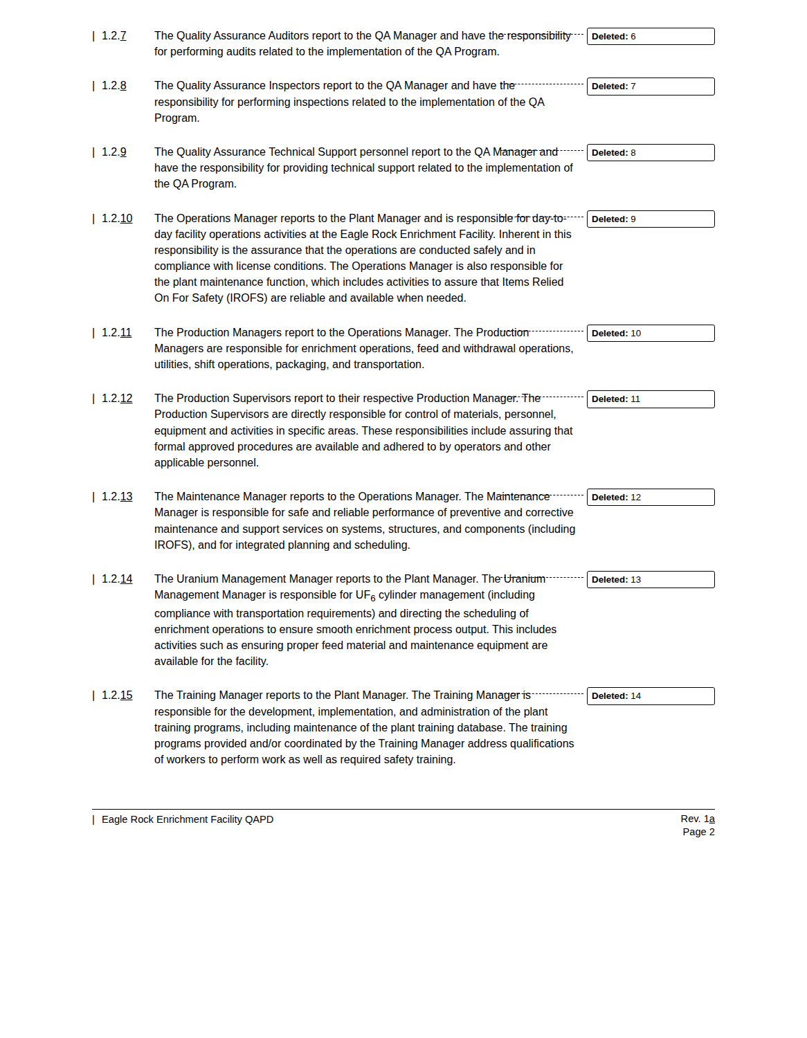|
1.2.7
The Quality Assurance Auditors report to the QA Manager and have the responsibility for performing audits related to the implementation of the QA Program.
Deleted: 6
|
1.2.8
The Quality Assurance Inspectors report to the QA Manager and have the responsibility for performing inspections related to the implementation of the QA Program.
Deleted: 7
|
1.2.9
The Quality Assurance Technical Support personnel report to the QA Manager and have the responsibility for providing technical support related to the implementation of the QA Program.
Deleted: 8
|
1.2.10
The Operations Manager reports to the Plant Manager and is responsible for day-to-day facility operations activities at the Eagle Rock Enrichment Facility. Inherent in this responsibility is the assurance that the operations are conducted safely and in compliance with license conditions. The Operations Manager is also responsible for the plant maintenance function, which includes activities to assure that Items Relied On For Safety (IROFS) are reliable and available when needed.
Deleted: 9
|
1.2.11
The Production Managers report to the Operations Manager. The Production Managers are responsible for enrichment operations, feed and withdrawal operations, utilities, shift operations, packaging, and transportation.
Deleted: 10
|
1.2.12
The Production Supervisors report to their respective Production Manager. The Production Supervisors are directly responsible for control of materials, personnel, equipment and activities in specific areas. These responsibilities include assuring that formal approved procedures are available and adhered to by operators and other applicable personnel.
Deleted: 11
|
1.2.13
The Maintenance Manager reports to the Operations Manager. The Maintenance Manager is responsible for safe and reliable performance of preventive and corrective maintenance and support services on systems, structures, and components (including IROFS), and for integrated planning and scheduling.
Deleted: 12
|
1.2.14
The Uranium Management Manager reports to the Plant Manager. The Uranium Management Manager is responsible for UF6 cylinder management (including compliance with transportation requirements) and directing the scheduling of enrichment operations to ensure smooth enrichment process output. This includes activities such as ensuring proper feed material and maintenance equipment are available for the facility.
Deleted: 13
|
1.2.15
The Training Manager reports to the Plant Manager. The Training Manager is responsible for the development, implementation, and administration of the plant training programs, including maintenance of the plant training database. The training programs provided and/or coordinated by the Training Manager address qualifications of workers to perform work as well as required safety training.
Deleted: 14
|
Eagle Rock Enrichment Facility QAPD
Rev. 1a
Page 2